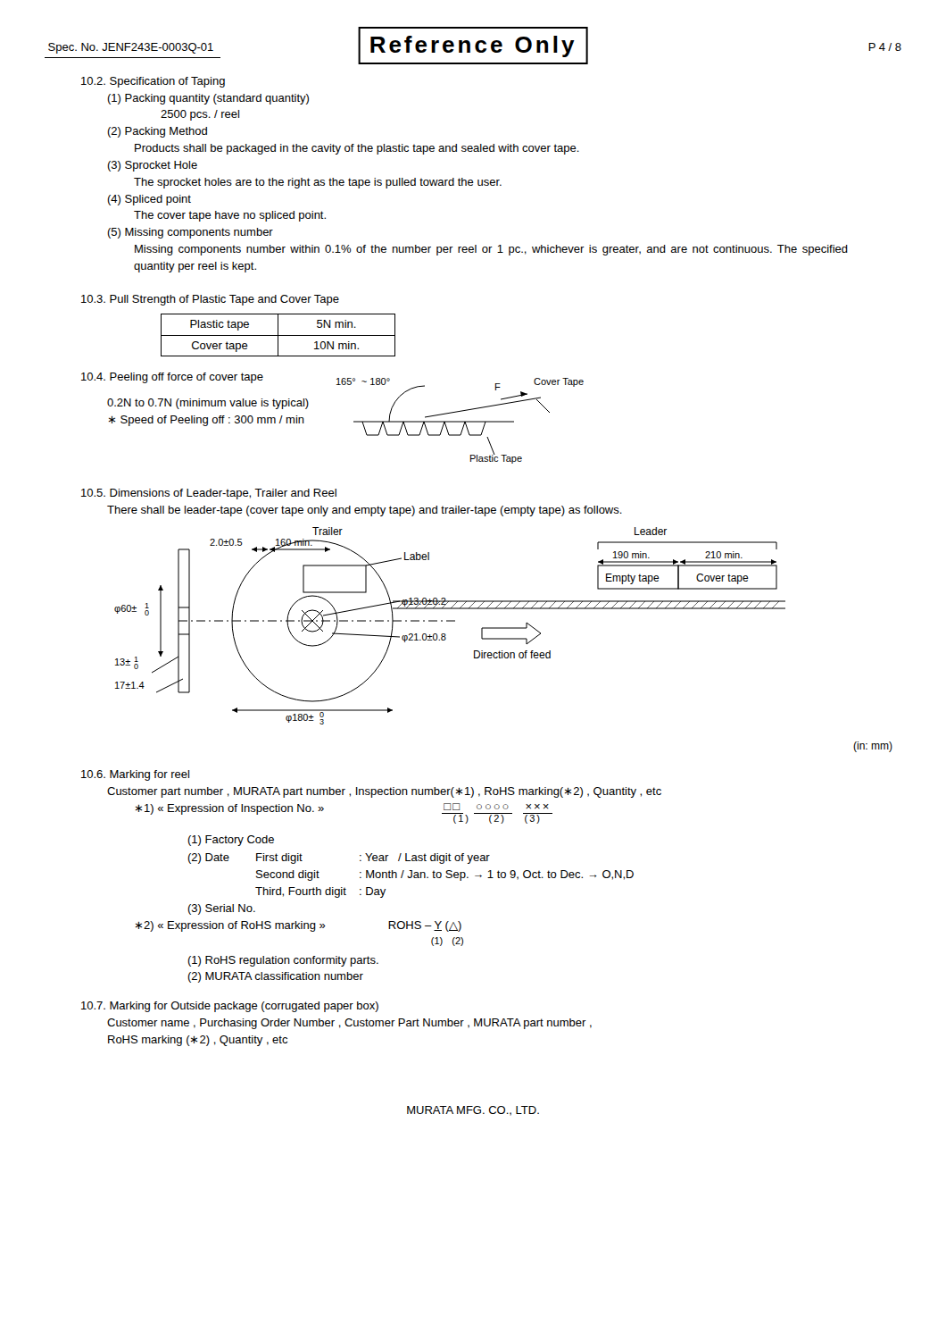Spec. No. JENF243E-0003Q-01
Reference Only
P 4 / 8
10.2. Specification of Taping
(1) Packing quantity (standard quantity)
2500 pcs. / reel
(2) Packing Method
Products shall be packaged in the cavity of the plastic tape and sealed with cover tape.
(3) Sprocket Hole
The sprocket holes are to the right as the tape is pulled toward the user.
(4) Spliced point
The cover tape have no spliced point.
(5) Missing components number
Missing components number within 0.1% of the number per reel or 1 pc., whichever is greater, and are not continuous. The specified quantity per reel is kept.
10.3. Pull Strength of Plastic Tape and Cover Tape
| Plastic tape | 5N min. |
| Cover tape | 10N min. |
10.4. Peeling off force of cover tape
0.2N to 0.7N (minimum value is typical)
∗ Speed of Peeling off : 300 mm / min
165° ~ 180° F Cover Tape Plastic Tape
10.5. Dimensions of Leader-tape, Trailer and Reel
There shall be leader-tape (cover tape only and empty tape) and trailer-tape (empty tape) as follows.
Trailer Leader 2.0±0.5 160 min. Label φ60± 1 0 13± 1 0 17±1.4 φ13.0±0.2 φ21.0±0.8 φ180± 0 3 Empty tape Cover tape 190 min. 210 min. Direction of feed
(in: mm)
10.6. Marking for reel
Customer part number , MURATA part number , Inspection number(∗1) , RoHS marking(∗2) , Quantity , etc
∗1) « Expression of Inspection No. »
□□○○○○×××
(1)(2)(3)
(1) Factory Code
| (2) Date | First digit | : Year / Last digit of year |
| | Second digit | : Month / Jan. to Sep. → 1 to 9, Oct. to Dec. → O,N,D |
| | Third, Fourth digit | : Day |
(3) Serial No.
∗2) « Expression of RoHS marking »
ROHS – Y (△)
(1)(2)
(1) RoHS regulation conformity parts.
(2) MURATA classification number
10.7. Marking for Outside package (corrugated paper box)
Customer name , Purchasing Order Number , Customer Part Number , MURATA part number ,
RoHS marking (∗2) , Quantity , etc
MURATA MFG. CO., LTD.